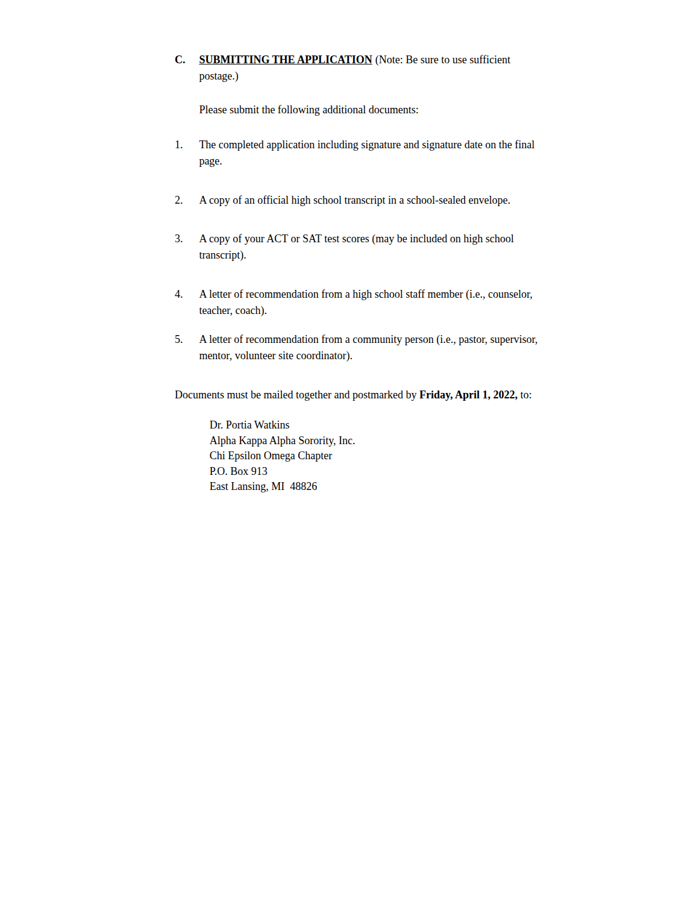C. SUBMITTING THE APPLICATION(Note: Be sure to use sufficient postage.)
Please submit the following additional documents:
1. The completed application including signature and signature date on the final page.
2. A copy of an official high school transcript in a school-sealed envelope.
3. A copy of your ACT or SAT test scores (may be included on high school transcript).
4. A letter of recommendation from a high school staff member (i.e., counselor, teacher, coach).
5. A letter of recommendation from a community person (i.e., pastor, supervisor, mentor, volunteer site coordinator).
Documents must be mailed together and postmarked by Friday, April 1, 2022, to:
Dr. Portia Watkins
Alpha Kappa Alpha Sorority, Inc.
Chi Epsilon Omega Chapter
P.O. Box 913
East Lansing, MI 48826